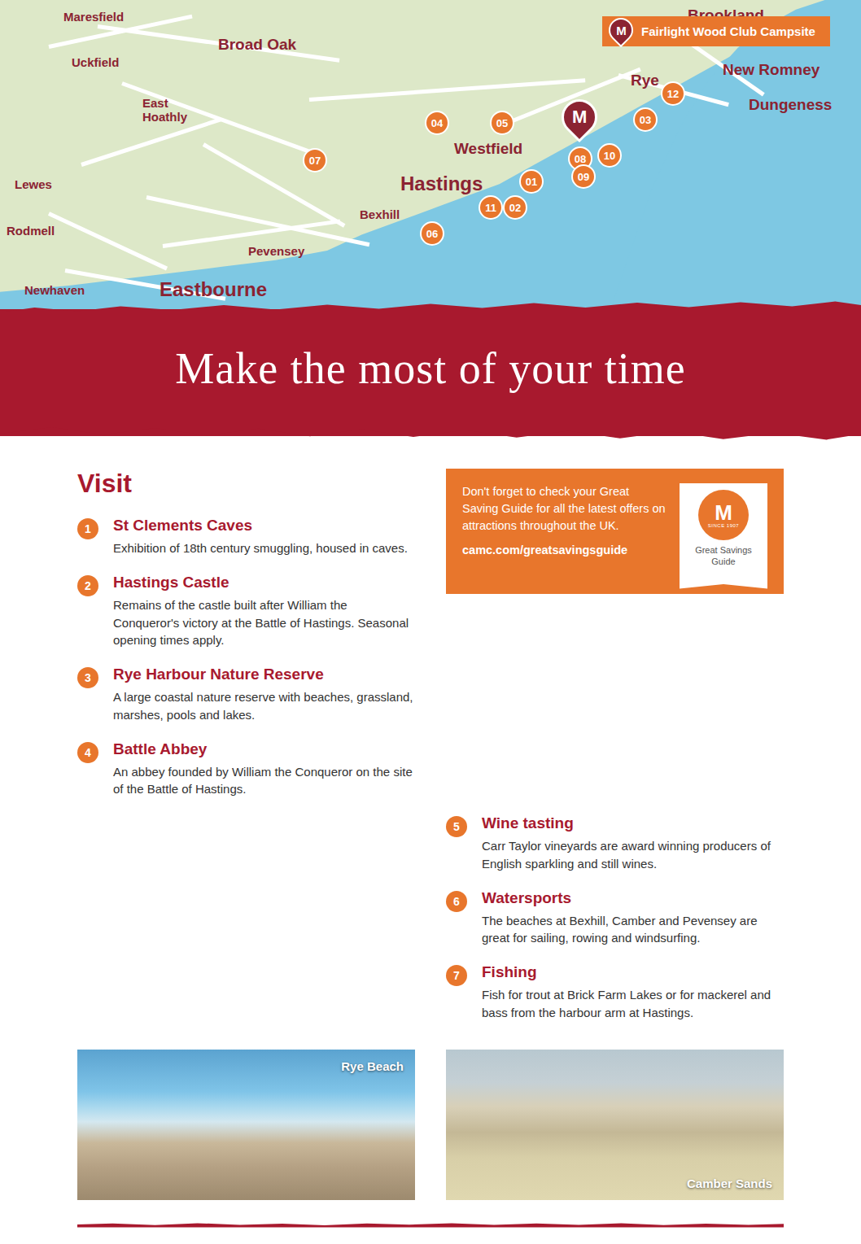Maresfield Broad Oak Uckfield Brookland New Romney Dungeness Rye East
Hoathly Westfield Lewes Hastings Bexhill Rodmell Pevensey Newhaven Eastbourne
Fairlight Wood Club Campsite
M
M
04
05
03
12
07
08
10
09
01
11
02
06
Make the most of your time
Visit
Don't forget to check your Great Saving Guide for all the latest offers on attractions throughout the UK.
camc.com/greatsavingsguide
M SINCE 1907
Great Savings
Guide
1
St Clements Caves
Exhibition of 18th century smuggling, housed in caves.
2
Hastings Castle
Remains of the castle built after William the Conqueror's victory at the Battle of Hastings. Seasonal opening times apply.
3
Rye Harbour Nature Reserve
A large coastal nature reserve with beaches, grassland, marshes, pools and lakes.
4
Battle Abbey
An abbey founded by William the Conqueror on the site of the Battle of Hastings.
5
Wine tasting
Carr Taylor vineyards are award winning producers of English sparkling and still wines.
6
Watersports
The beaches at Bexhill, Camber and Pevensey are great for sailing, rowing and windsurfing.
7
Fishing
Fish for trout at Brick Farm Lakes or for mackerel and bass from the harbour arm at Hastings.
Rye Beach
Camber Sands